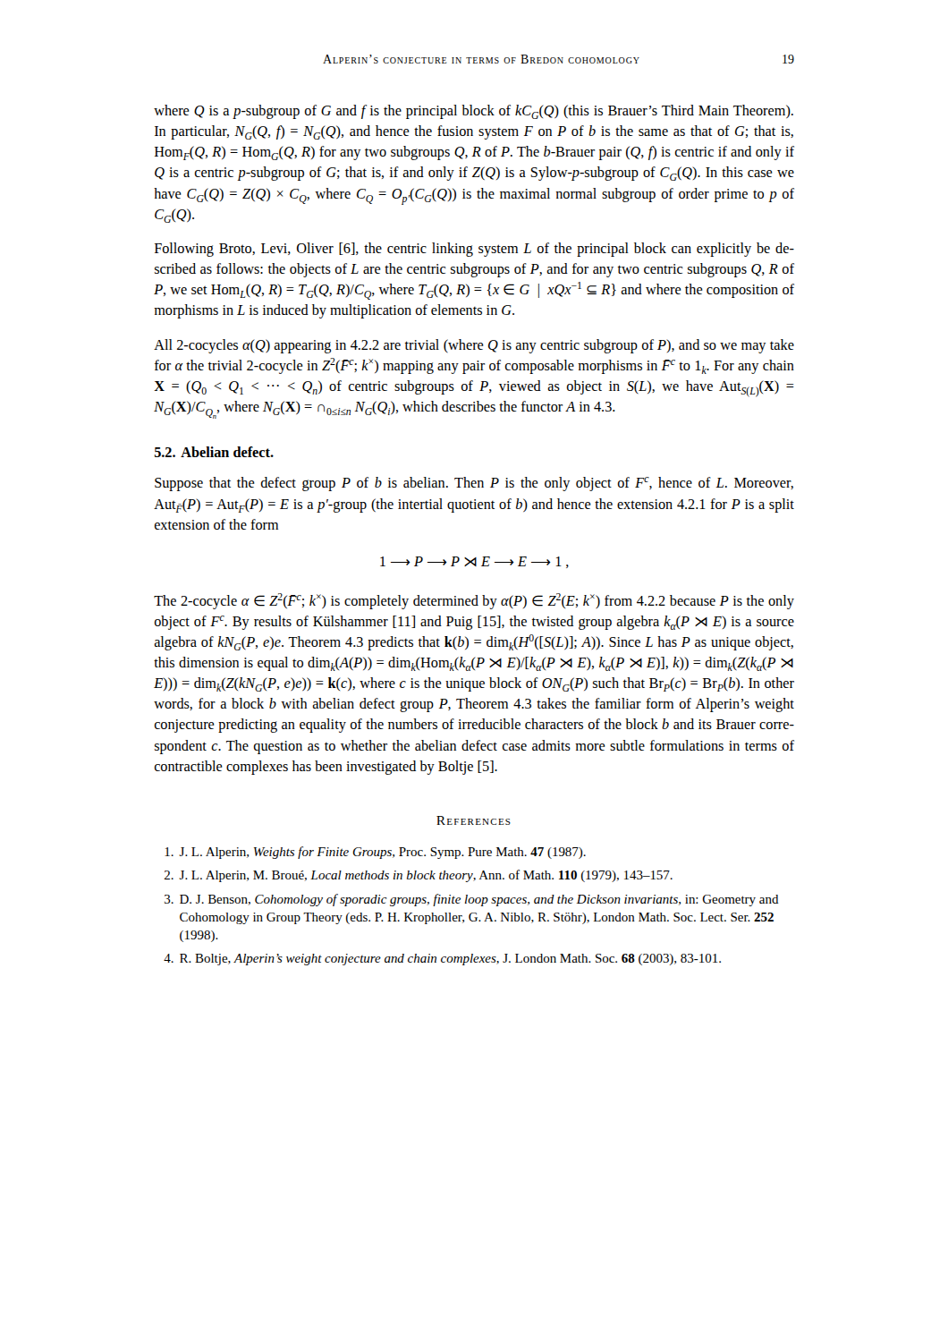Alperin’s conjecture in terms of Bredon cohomology 19
where Q is a p-subgroup of G and f is the principal block of kCG(Q) (this is Brauer’s Third Main Theorem). In particular, NG(Q, f) = NG(Q), and hence the fusion system F on P of b is the same as that of G; that is, HomF(Q, R) = HomG(Q, R) for any two subgroups Q, R of P. The b-Brauer pair (Q, f) is centric if and only if Q is a centric p-subgroup of G; that is, if and only if Z(Q) is a Sylow-p-subgroup of CG(Q). In this case we have CG(Q) = Z(Q) × CQ, where CQ = Op′(CG(Q)) is the maximal normal subgroup of order prime to p of CG(Q).
Following Broto, Levi, Oliver [6], the centric linking system L of the principal block can explicitly be described as follows: the objects of L are the centric subgroups of P, and for any two centric subgroups Q, R of P, we set HomL(Q, R) = TG(Q, R)/CQ, where TG(Q, R) = {x ∈ G | xQx−1 ⊆ R} and where the composition of morphisms in L is induced by multiplication of elements in G.
All 2-cocycles α(Q) appearing in 4.2.2 are trivial (where Q is any centric subgroup of P), and so we may take for α the trivial 2-cocycle in Z2(F̄c; k×) mapping any pair of composable morphisms in F̄c to 1k. For any chain X = (Q0 < Q1 < ··· < Qn) of centric subgroups of P, viewed as object in S(L), we have AutS(L)(X) = NG(X)/CQn, where NG(X) = ∩0≤i≤n NG(Qi), which describes the functor A in 4.3.
5.2. Abelian defect.
Suppose that the defect group P of b is abelian. Then P is the only object of Fc, hence of L. Moreover, AutF̄(P) = AutF(P) = E is a p′-group (the intertial quotient of b) and hence the extension 4.2.1 for P is a split extension of the form
1 ⟶ P ⟶ P ⋊ E ⟶ E ⟶ 1 ,
The 2-cocycle α ∈ Z2(F̄c; k×) is completely determined by α(P) ∈ Z2(E; k×) from 4.2.2 because P is the only object of Fc. By results of Külshammer [11] and Puig [15], the twisted group algebra kα(P ⋊ E) is a source algebra of kNG(P, e)e. Theorem 4.3 predicts that k(b) = dimk(H0([S(L)]; A)). Since L has P as unique object, this dimension is equal to dimk(A(P)) = dimk(Homk(kα(P ⋊ E)/[kα(P ⋊ E), kα(P ⋊ E)], k)) = dimk(Z(kα(P ⋊ E))) = dimk(Z(kNG(P, e)e)) = k(c), where c is the unique block of ONG(P) such that BrP(c) = BrP(b). In other words, for a block b with abelian defect group P, Theorem 4.3 takes the familiar form of Alperin’s weight conjecture predicting an equality of the numbers of irreducible characters of the block b and its Brauer correspondent c. The question as to whether the abelian defect case admits more subtle formulations in terms of contractible complexes has been investigated by Boltje [5].
References
1. J. L. Alperin, Weights for Finite Groups, Proc. Symp. Pure Math. 47 (1987).
2. J. L. Alperin, M. Broué, Local methods in block theory, Ann. of Math. 110 (1979), 143–157.
3. D. J. Benson, Cohomology of sporadic groups, finite loop spaces, and the Dickson invariants, in: Geometry and Cohomology in Group Theory (eds. P. H. Kropholler, G. A. Niblo, R. Stöhr), London Math. Soc. Lect. Ser. 252 (1998).
4. R. Boltje, Alperin’s weight conjecture and chain complexes, J. London Math. Soc. 68 (2003), 83-101.